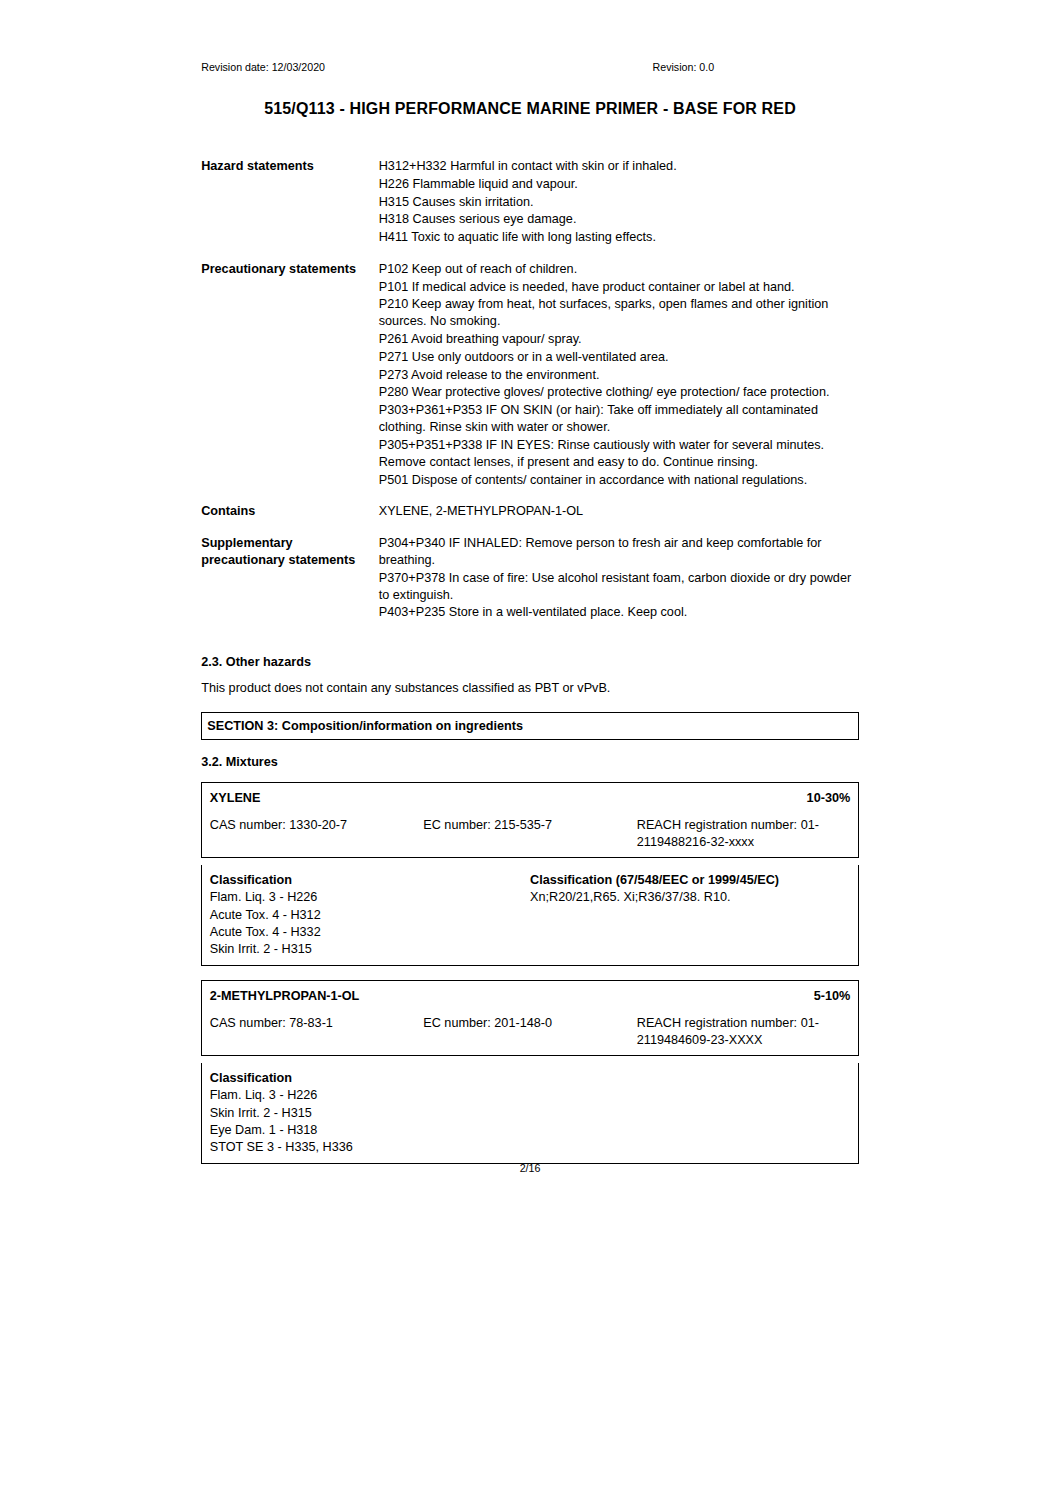Revision date: 12/03/2020
Revision: 0.0
515/Q113 - HIGH PERFORMANCE MARINE PRIMER - BASE FOR RED
| Hazard statements | H312+H332 Harmful in contact with skin or if inhaled. H226 Flammable liquid and vapour. H315 Causes skin irritation. H318 Causes serious eye damage. H411 Toxic to aquatic life with long lasting effects. |
| Precautionary statements | P102 Keep out of reach of children. P101 If medical advice is needed, have product container or label at hand. P210 Keep away from heat, hot surfaces, sparks, open flames and other ignition sources. No smoking. P261 Avoid breathing vapour/ spray. P271 Use only outdoors or in a well-ventilated area. P273 Avoid release to the environment. P280 Wear protective gloves/ protective clothing/ eye protection/ face protection. P303+P361+P353 IF ON SKIN (or hair): Take off immediately all contaminated clothing. Rinse skin with water or shower. P305+P351+P338 IF IN EYES: Rinse cautiously with water for several minutes. Remove contact lenses, if present and easy to do. Continue rinsing. P501 Dispose of contents/ container in accordance with national regulations. |
| Contains | XYLENE, 2-METHYLPROPAN-1-OL |
| Supplementary precautionary statements | P304+P340 IF INHALED: Remove person to fresh air and keep comfortable for breathing. P370+P378 In case of fire: Use alcohol resistant foam, carbon dioxide or dry powder to extinguish. P403+P235 Store in a well-ventilated place. Keep cool. |
2.3. Other hazards
This product does not contain any substances classified as PBT or vPvB.
SECTION 3: Composition/information on ingredients
3.2. Mixtures
XYLENE 10-30%
CAS number: 1330-20-7
EC number: 215-535-7
REACH registration number: 01-2119488216-32-xxxx
Classification
Flam. Liq. 3 - H226
Acute Tox. 4 - H312
Acute Tox. 4 - H332
Skin Irrit. 2 - H315
Classification (67/548/EEC or 1999/45/EC)
Xn;R20/21,R65. Xi;R36/37/38. R10.
2-METHYLPROPAN-1-OL 5-10%
CAS number: 78-83-1
EC number: 201-148-0
REACH registration number: 01-2119484609-23-XXXX
Classification
Flam. Liq. 3 - H226
Skin Irrit. 2 - H315
Eye Dam. 1 - H318
STOT SE 3 - H335, H336
2/16